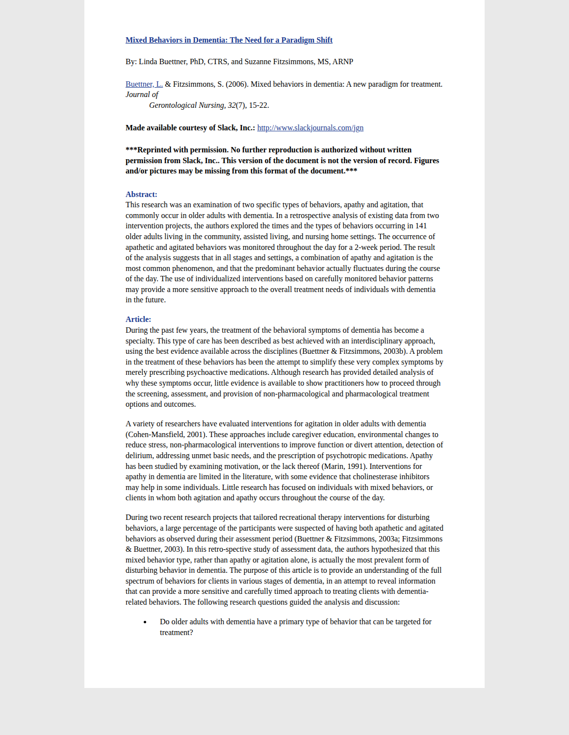Mixed Behaviors in Dementia: The Need for a Paradigm Shift
By: Linda Buettner, PhD, CTRS, and Suzanne Fitzsimmons, MS, ARNP
Buettner, L. & Fitzsimmons, S. (2006). Mixed behaviors in dementia: A new paradigm for treatment. Journal of Gerontological Nursing, 32(7), 15-22.
Made available courtesy of Slack, Inc.: http://www.slackjournals.com/jgn
***Reprinted with permission. No further reproduction is authorized without written permission from Slack, Inc.. This version of the document is not the version of record. Figures and/or pictures may be missing from this format of the document.***
Abstract:
This research was an examination of two specific types of behaviors, apathy and agitation, that commonly occur in older adults with dementia. In a retrospective analysis of existing data from two intervention projects, the authors explored the times and the types of behaviors occurring in 141 older adults living in the community, assisted living, and nursing home settings. The occurrence of apathetic and agitated behaviors was monitored throughout the day for a 2-week period. The result of the analysis suggests that in all stages and settings, a combination of apathy and agitation is the most common phenomenon, and that the predominant behavior actually fluctuates during the course of the day. The use of individualized interventions based on carefully monitored behavior patterns may provide a more sensitive approach to the overall treatment needs of individuals with dementia in the future.
Article:
During the past few years, the treatment of the behavioral symptoms of dementia has become a specialty. This type of care has been described as best achieved with an interdisciplinary approach, using the best evidence available across the disciplines (Buettner & Fitzsimmons, 2003b). A problem in the treatment of these behaviors has been the attempt to simplify these very complex symptoms by merely prescribing psychoactive medications. Although research has provided detailed analysis of why these symptoms occur, little evidence is available to show practitioners how to proceed through the screening, assessment, and provision of non-pharmacological and pharmacological treatment options and outcomes.
A variety of researchers have evaluated interventions for agitation in older adults with dementia (Cohen-Mansfield, 2001). These approaches include caregiver education, environmental changes to reduce stress, non-pharmacological interventions to improve function or divert attention, detection of delirium, addressing unmet basic needs, and the prescription of psychotropic medications. Apathy has been studied by examining motivation, or the lack thereof (Marin, 1991). Interventions for apathy in dementia are limited in the literature, with some evidence that cholinesterase inhibitors may help in some individuals. Little research has focused on individuals with mixed behaviors, or clients in whom both agitation and apathy occurs throughout the course of the day.
During two recent research projects that tailored recreational therapy interventions for disturbing behaviors, a large percentage of the participants were suspected of having both apathetic and agitated behaviors as observed during their assessment period (Buettner & Fitzsimmons, 2003a; Fitzsimmons & Buettner, 2003). In this retro-spective study of assessment data, the authors hypothesized that this mixed behavior type, rather than apathy or agitation alone, is actually the most prevalent form of disturbing behavior in dementia. The purpose of this article is to provide an understanding of the full spectrum of behaviors for clients in various stages of dementia, in an attempt to reveal information that can provide a more sensitive and carefully timed approach to treating clients with dementia-related behaviors. The following research questions guided the analysis and discussion:
Do older adults with dementia have a primary type of behavior that can be targeted for treatment?